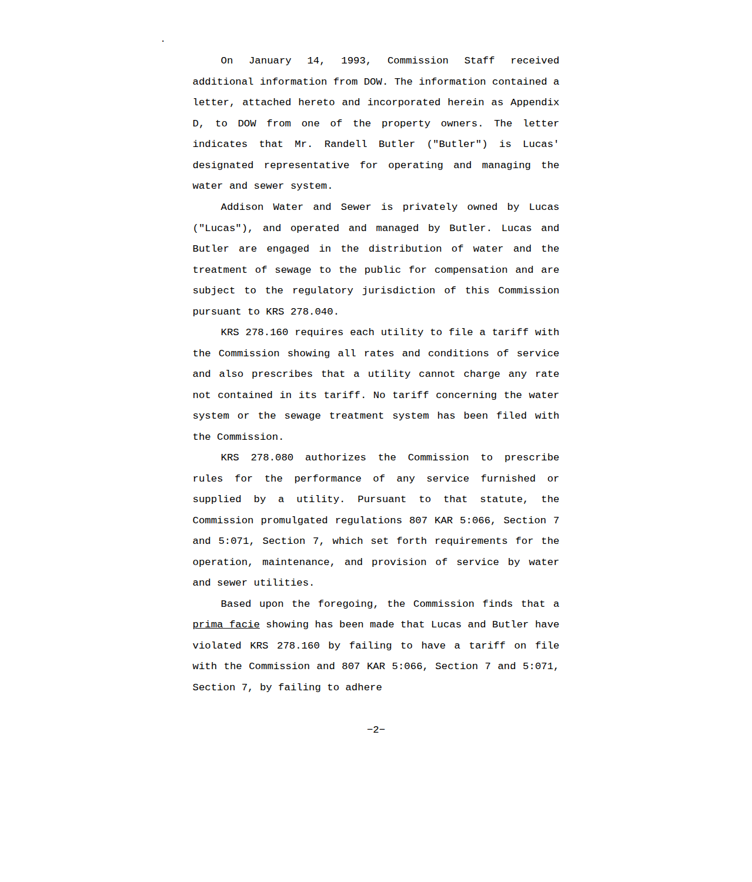.
On January 14, 1993, Commission Staff received additional information from DOW. The information contained a letter, attached hereto and incorporated herein as Appendix D, to DOW from one of the property owners. The letter indicates that Mr. Randell Butler ("Butler") is Lucas' designated representative for operating and managing the water and sewer system.
Addison Water and Sewer is privately owned by Lucas ("Lucas"), and operated and managed by Butler. Lucas and Butler are engaged in the distribution of water and the treatment of sewage to the public for compensation and are subject to the regulatory jurisdiction of this Commission pursuant to KRS 278.040.
KRS 278.160 requires each utility to file a tariff with the Commission showing all rates and conditions of service and also prescribes that a utility cannot charge any rate not contained in its tariff. No tariff concerning the water system or the sewage treatment system has been filed with the Commission.
KRS 278.080 authorizes the Commission to prescribe rules for the performance of any service furnished or supplied by a utility. Pursuant to that statute, the Commission promulgated regulations 807 KAR 5:066, Section 7 and 5:071, Section 7, which set forth requirements for the operation, maintenance, and provision of service by water and sewer utilities.
Based upon the foregoing, the Commission finds that a prima facie showing has been made that Lucas and Butler have violated KRS 278.160 by failing to have a tariff on file with the Commission and 807 KAR 5:066, Section 7 and 5:071, Section 7, by failing to adhere
−2−